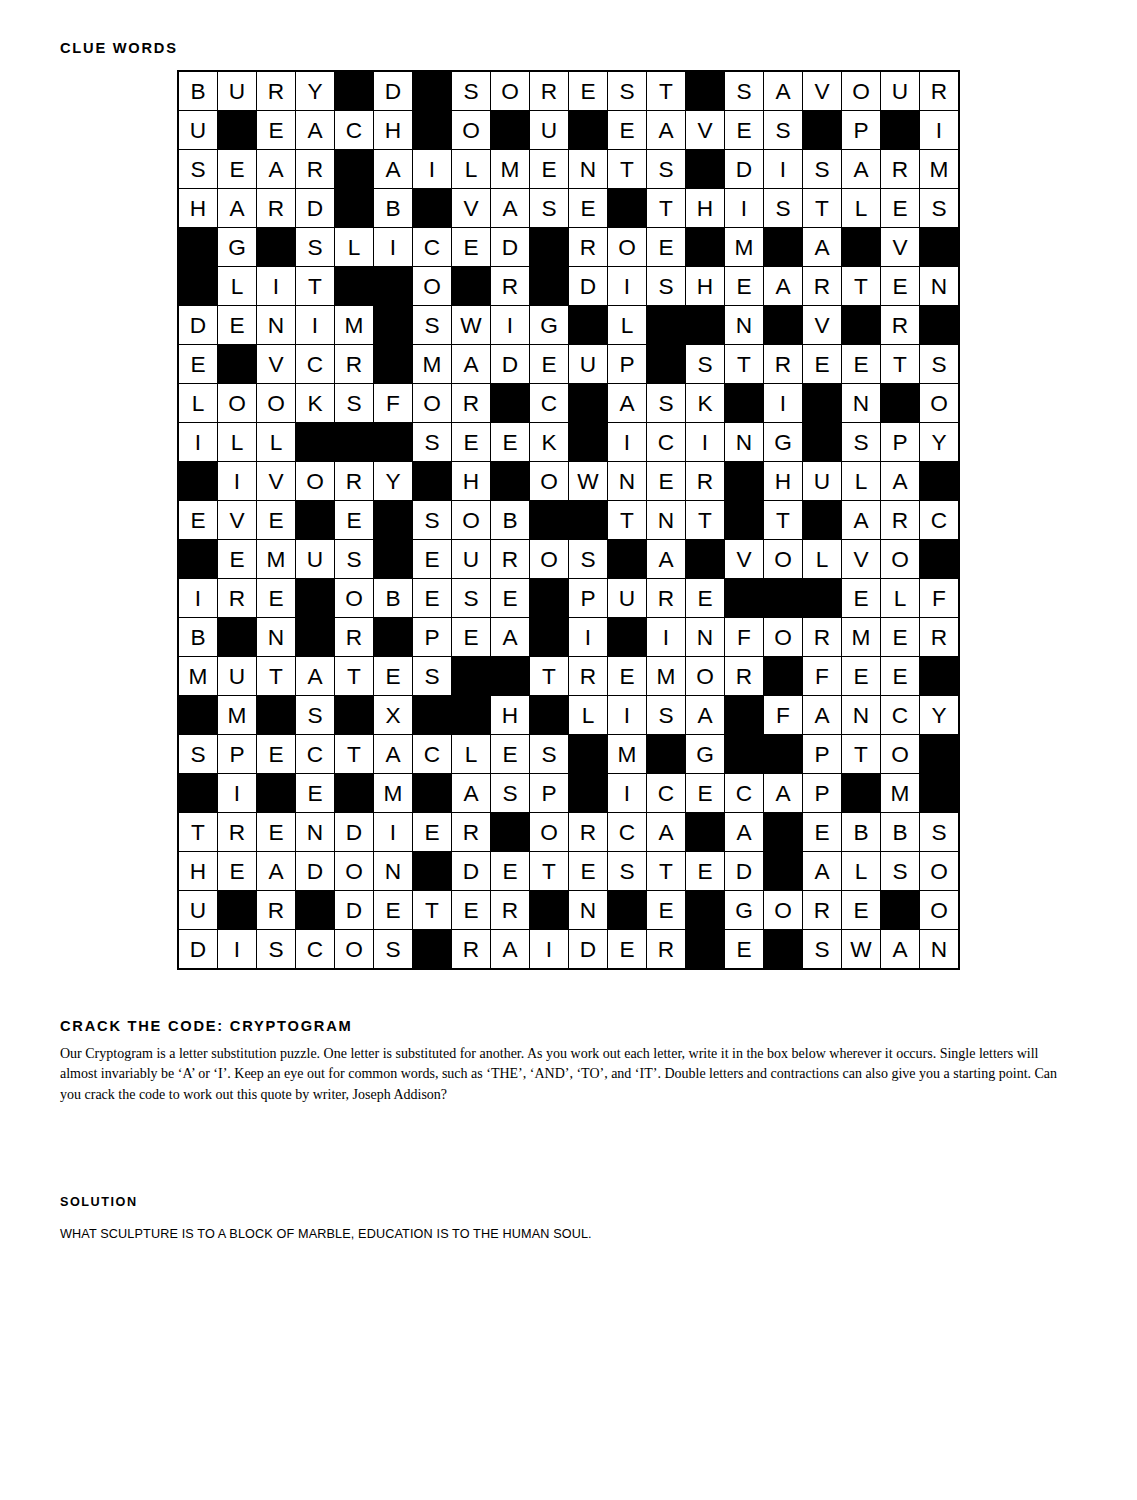Clue Words
| B | U | R | Y | | D | | S | O | R | E | S | T | | S | A | V | O | U | R |
| U | | E | A | C | H | | O | | U | | E | A | V | E | S | | P | | I |
| S | E | A | R | | A | I | L | M | E | N | T | S | | D | I | S | A | R | M |
| H | A | R | D | | B | | V | A | S | E | | T | H | I | S | T | L | E | S |
| | G | | S | L | I | C | E | D | | R | O | E | | M | | A | | V | |
| | L | I | T | | | O | | R | | D | I | S | H | E | A | R | T | E | N |
| D | E | N | I | M | | S | W | I | G | | L | | | N | | V | | R | |
| E | | V | C | R | | M | A | D | E | U | P | | S | T | R | E | E | T | S |
| L | O | O | K | S | F | O | R | | C | | A | S | K | | I | | N | | O |
| I | L | L | | | | S | E | E | K | | I | C | I | N | G | | S | P | Y |
| | I | V | O | R | Y | | H | | O | W | N | E | R | | H | U | L | A | |
| E | V | E | | E | | S | O | B | | | T | N | T | | T | | A | R | C |
| | E | M | U | S | | E | U | R | O | S | | A | | V | O | L | V | O | |
| I | R | E | | O | B | E | S | E | | P | U | R | E | | | | E | L | F |
| B | | N | | R | | P | E | A | | I | | I | N | F | O | R | M | E | R |
| M | U | T | A | T | E | S | | | T | R | E | M | O | R | | F | E | E | |
| | M | | S | | X | | | H | | L | I | S | A | | F | A | N | C | Y |
| S | P | E | C | T | A | C | L | E | S | | M | | G | | | P | T | O | |
| | I | | E | | M | | A | S | P | | I | C | E | C | A | P | | M | |
| T | R | E | N | D | I | E | R | | O | R | C | A | | A | | E | B | B | S |
| H | E | A | D | O | N | | D | E | T | E | S | T | E | D | | A | L | S | O |
| U | | R | | D | E | T | E | R | | N | | E | | G | O | R | E | | O |
| D | I | S | C | O | S | | R | A | I | D | E | R | | E | | S | W | A | N |
Crack the Code: Cryptogram
Our Cryptogram is a letter substitution puzzle. One letter is substituted for another. As you work out each letter, write it in the box below wherever it occurs. Single letters will almost invariably be ‘A’ or ‘I’. Keep an eye out for common words, such as ‘THE’, ‘AND’, ‘TO’, and ‘IT’. Double letters and contractions can also give you a starting point. Can you crack the code to work out this quote by writer, Joseph Addison?
Solution
WHAT SCULPTURE IS TO A BLOCK OF MARBLE, EDUCATION IS TO THE HUMAN SOUL.